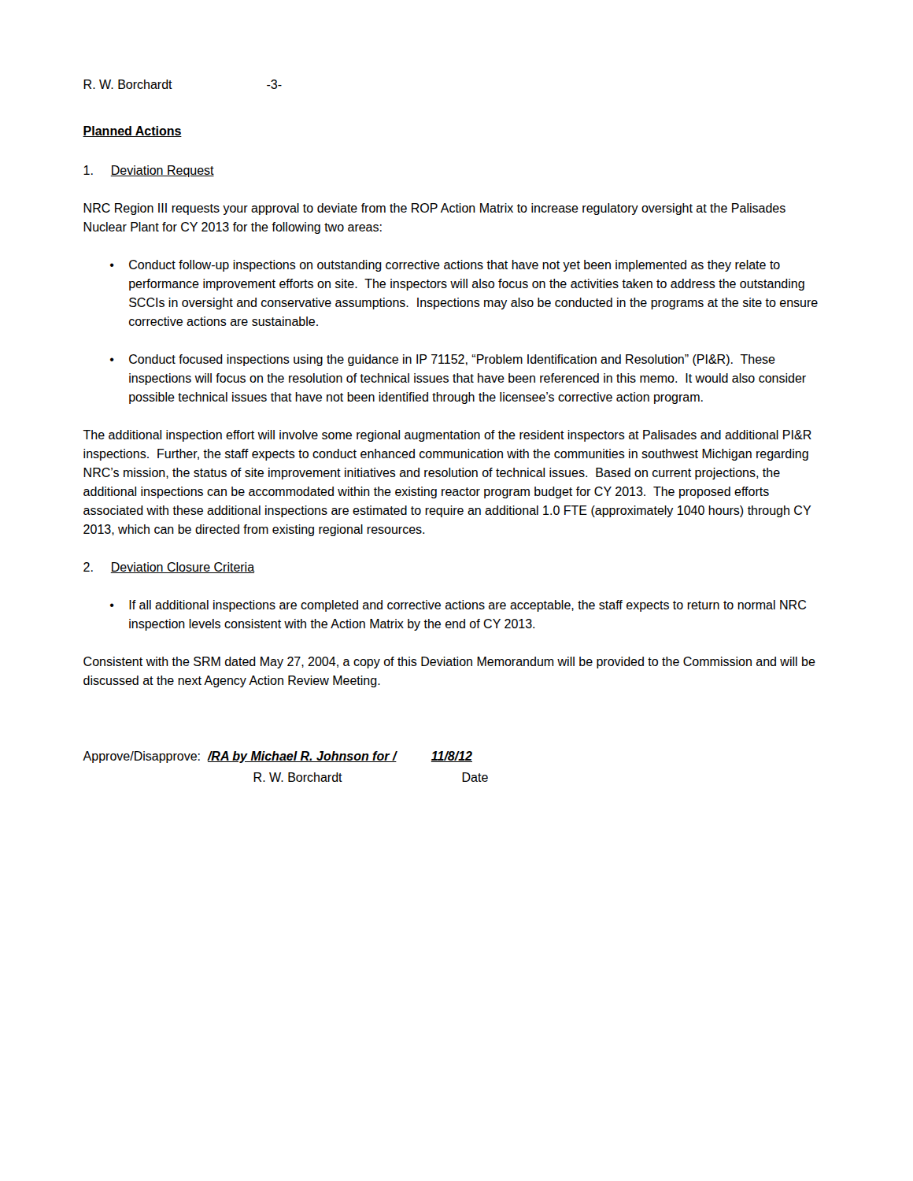R. W. Borchardt -3-
Planned Actions
Deviation Request
NRC Region III requests your approval to deviate from the ROP Action Matrix to increase regulatory oversight at the Palisades Nuclear Plant for CY 2013 for the following two areas:
Conduct follow-up inspections on outstanding corrective actions that have not yet been implemented as they relate to performance improvement efforts on site. The inspectors will also focus on the activities taken to address the outstanding SCCIs in oversight and conservative assumptions. Inspections may also be conducted in the programs at the site to ensure corrective actions are sustainable.
Conduct focused inspections using the guidance in IP 71152, “Problem Identification and Resolution” (PI&R). These inspections will focus on the resolution of technical issues that have been referenced in this memo. It would also consider possible technical issues that have not been identified through the licensee’s corrective action program.
The additional inspection effort will involve some regional augmentation of the resident inspectors at Palisades and additional PI&R inspections. Further, the staff expects to conduct enhanced communication with the communities in southwest Michigan regarding NRC’s mission, the status of site improvement initiatives and resolution of technical issues. Based on current projections, the additional inspections can be accommodated within the existing reactor program budget for CY 2013. The proposed efforts associated with these additional inspections are estimated to require an additional 1.0 FTE (approximately 1040 hours) through CY 2013, which can be directed from existing regional resources.
Deviation Closure Criteria
If all additional inspections are completed and corrective actions are acceptable, the staff expects to return to normal NRC inspection levels consistent with the Action Matrix by the end of CY 2013.
Consistent with the SRM dated May 27, 2004, a copy of this Deviation Memorandum will be provided to the Commission and will be discussed at the next Agency Action Review Meeting.
Approve/Disapprove: /RA by Michael R. Johnson for / 11/8/12
R. W. BorchardtDate